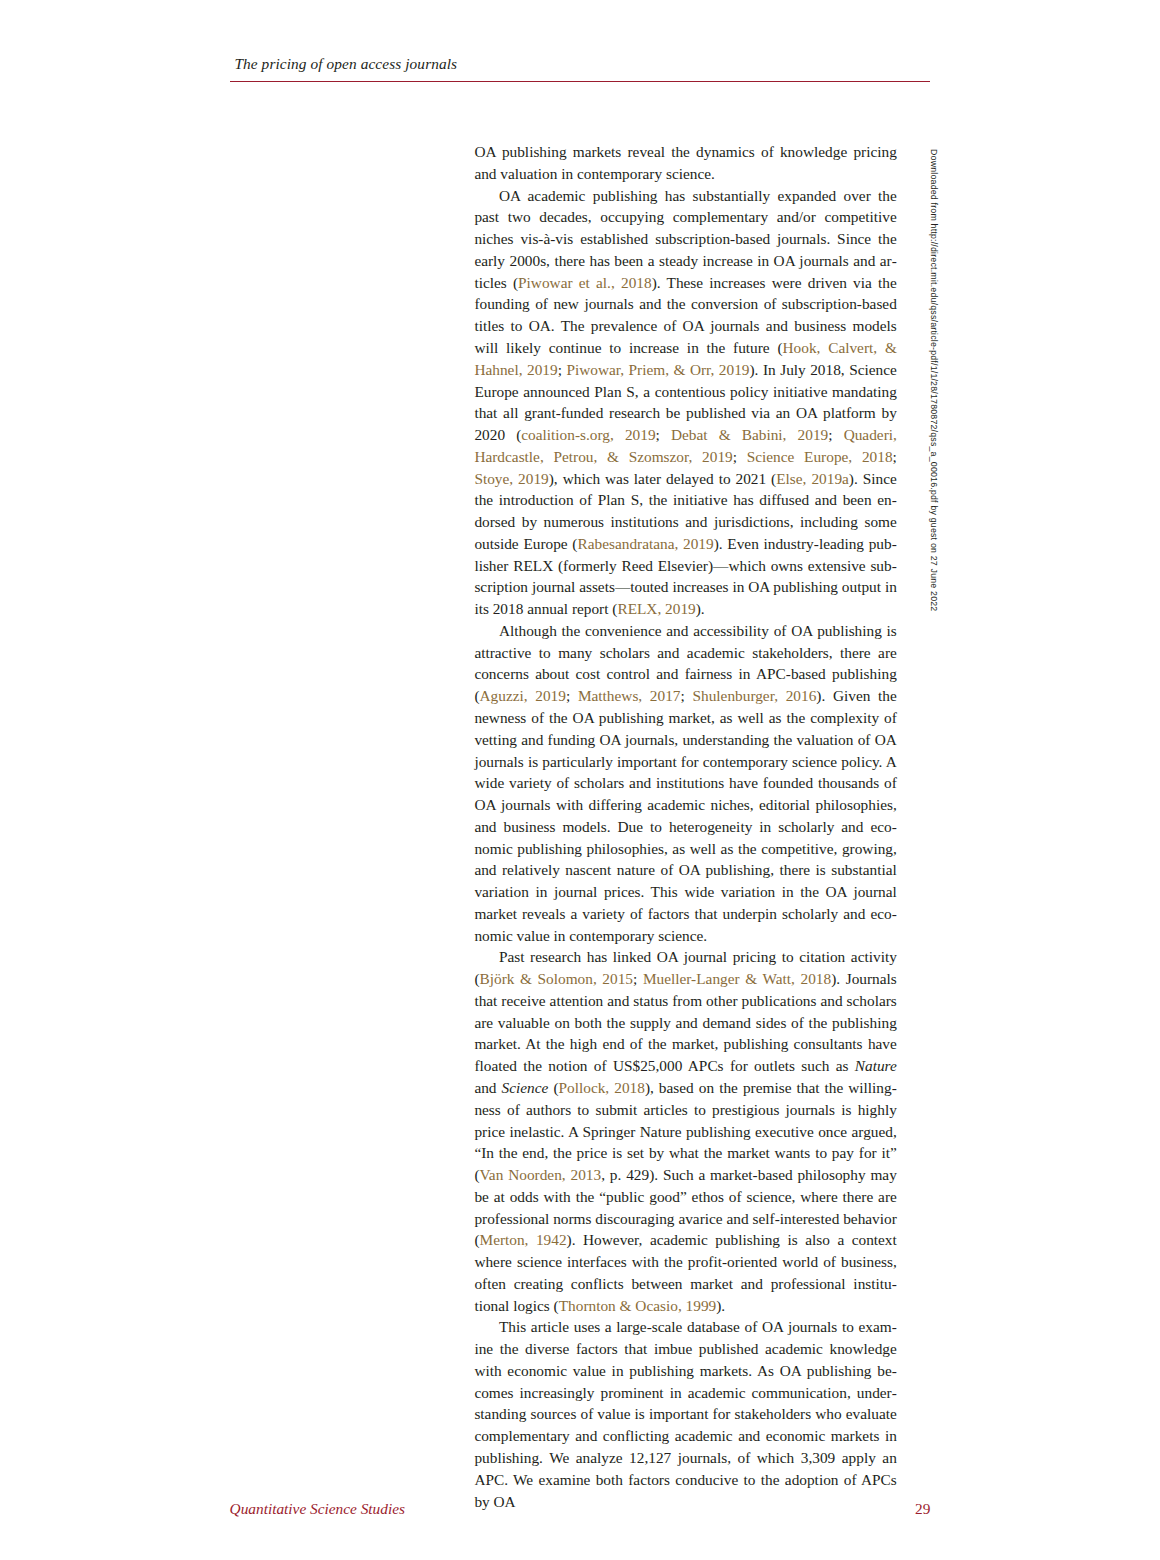The pricing of open access journals
Downloaded from http://direct.mit.edu/qss/article-pdf/1/1/28/1780872/qss_a_00016.pdf by guest on 27 June 2022
OA publishing markets reveal the dynamics of knowledge pricing and valuation in contemporary science.
OA academic publishing has substantially expanded over the past two decades, occupying complementary and/or competitive niches vis-à-vis established subscription-based journals. Since the early 2000s, there has been a steady increase in OA journals and articles (Piwowar et al., 2018). These increases were driven via the founding of new journals and the conversion of subscription-based titles to OA. The prevalence of OA journals and business models will likely continue to increase in the future (Hook, Calvert, & Hahnel, 2019; Piwowar, Priem, & Orr, 2019). In July 2018, Science Europe announced Plan S, a contentious policy initiative mandating that all grant-funded research be published via an OA platform by 2020 (coalition-s.org, 2019; Debat & Babini, 2019; Quaderi, Hardcastle, Petrou, & Szomszor, 2019; Science Europe, 2018; Stoye, 2019), which was later delayed to 2021 (Else, 2019a). Since the introduction of Plan S, the initiative has diffused and been endorsed by numerous institutions and jurisdictions, including some outside Europe (Rabesandratana, 2019). Even industry-leading publisher RELX (formerly Reed Elsevier)—which owns extensive subscription journal assets—touted increases in OA publishing output in its 2018 annual report (RELX, 2019).
Although the convenience and accessibility of OA publishing is attractive to many scholars and academic stakeholders, there are concerns about cost control and fairness in APC-based publishing (Aguzzi, 2019; Matthews, 2017; Shulenburger, 2016). Given the newness of the OA publishing market, as well as the complexity of vetting and funding OA journals, understanding the valuation of OA journals is particularly important for contemporary science policy. A wide variety of scholars and institutions have founded thousands of OA journals with differing academic niches, editorial philosophies, and business models. Due to heterogeneity in scholarly and economic publishing philosophies, as well as the competitive, growing, and relatively nascent nature of OA publishing, there is substantial variation in journal prices. This wide variation in the OA journal market reveals a variety of factors that underpin scholarly and economic value in contemporary science.
Past research has linked OA journal pricing to citation activity (Björk & Solomon, 2015; Mueller-Langer & Watt, 2018). Journals that receive attention and status from other publications and scholars are valuable on both the supply and demand sides of the publishing market. At the high end of the market, publishing consultants have floated the notion of US$25,000 APCs for outlets such as Nature and Science (Pollock, 2018), based on the premise that the willingness of authors to submit articles to prestigious journals is highly price inelastic. A Springer Nature publishing executive once argued, “In the end, the price is set by what the market wants to pay for it” (Van Noorden, 2013, p. 429). Such a market-based philosophy may be at odds with the “public good” ethos of science, where there are professional norms discouraging avarice and self-interested behavior (Merton, 1942). However, academic publishing is also a context where science interfaces with the profit-oriented world of business, often creating conflicts between market and professional institutional logics (Thornton & Ocasio, 1999).
This article uses a large-scale database of OA journals to examine the diverse factors that imbue published academic knowledge with economic value in publishing markets. As OA publishing becomes increasingly prominent in academic communication, understanding sources of value is important for stakeholders who evaluate complementary and conflicting academic and economic markets in publishing. We analyze 12,127 journals, of which 3,309 apply an APC. We examine both factors conducive to the adoption of APCs by OA
Quantitative Science Studies
29